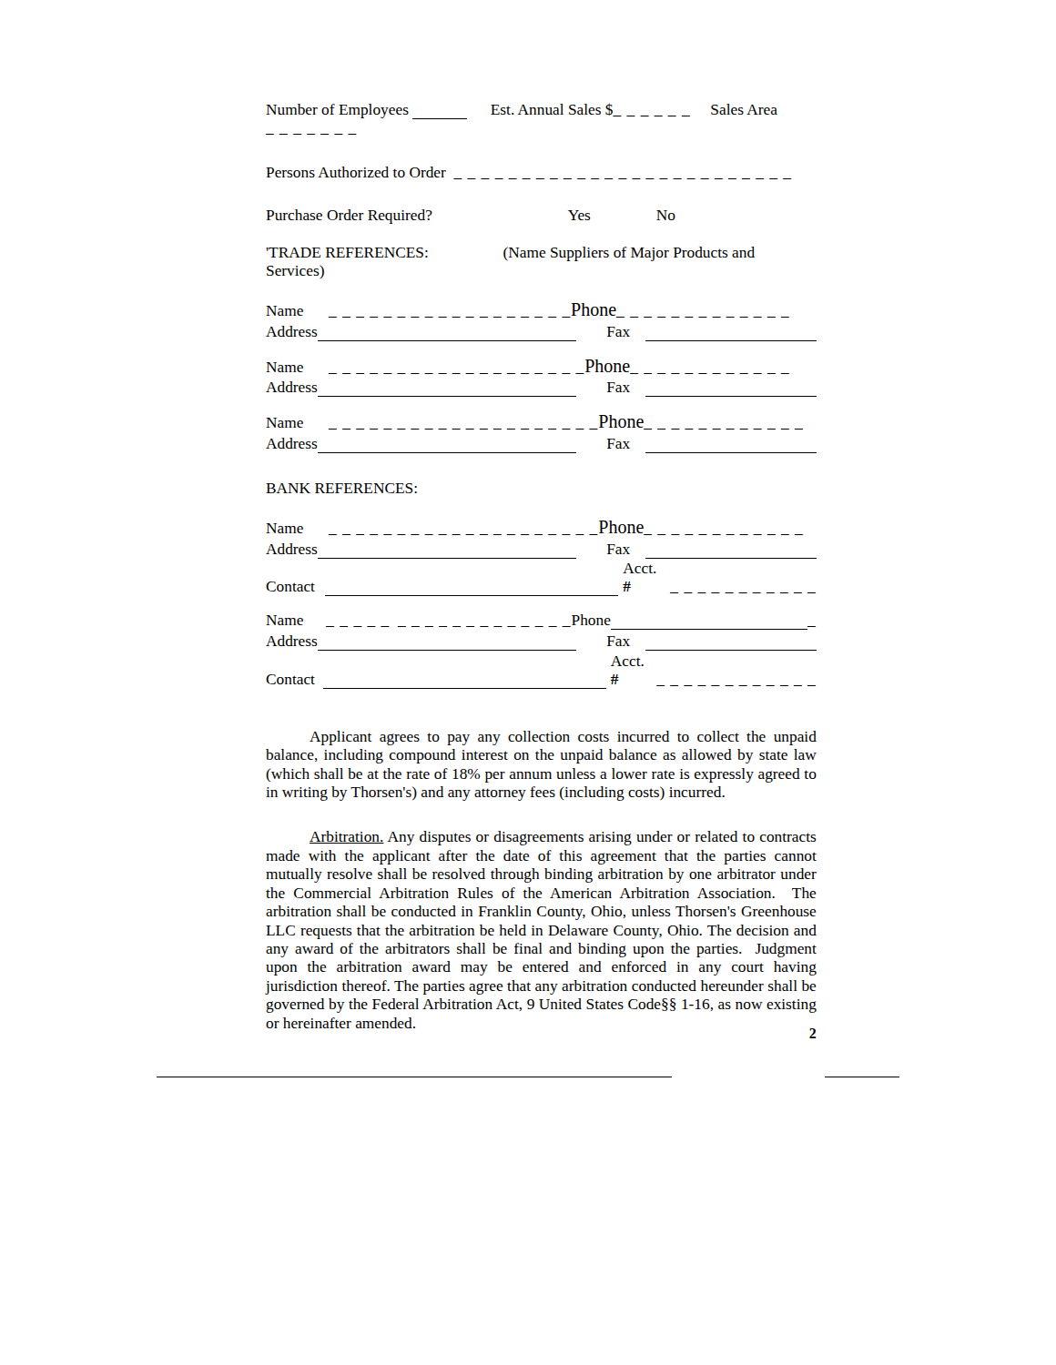Number of Employees Est. Annual Sales $_ _ _ _ _ _ Sales Area _ _ _ _ _ _ _
Persons Authorized to Order _ _ _ _ _ _ _ _ _ _ _ _ _ _ _ _ _ _ _ _ _ _ _ _ _
Purchase Order Required?Yes No
'TRADE REFERENCES:(Name Suppliers of Major Products and Services)
Name _ _ _ _ _ _ _ _ _ _ _ _ _ _ _ _ _ _ Phone_ _ _ _ _ _ _ _ _ _ _ _ _
Address Fax
Name _ _ _ _ _ _ _ _ _ _ _ _ _ _ _ _ _ _ _ Phone_ _ _ _ _ _ _ _ _ _ _ _
Address Fax
Name _ _ _ _ _ _ _ _ _ _ _ _ _ _ _ _ _ _ _ _ Phone_ _ _ _ _ _ _ _ _ _ _ _
Address Fax
BANK REFERENCES:
Name _ _ _ _ _ _ _ _ _ _ _ _ _ _ _ _ _ _ _ _ Phone_ _ _ _ _ _ _ _ _ _ _ _
Address Fax
Contact Acct. # _ _ _ _ _ _ _ _ _ _ _
Name _ _ _ _ _ _ _ _ _ _ _ _ _ _ _ _ _ _ Phone _
Address Fax
Contact Acct. # _ _ _ _ _ _ _ _ _ _ _ _
Applicant agrees to pay any collection costs incurred to collect the unpaid balance, including compound interest on the unpaid balance as allowed by state law (which shall be at the rate of 18% per annum unless a lower rate is expressly agreed to in writing by Thorsen's) and any attorney fees (including costs) incurred.
Arbitration. Any disputes or disagreements arising under or related to contracts made with the applicant after the date of this agreement that the parties cannot mutually resolve shall be resolved through binding arbitration by one arbitrator under the Commercial Arbitration Rules of the American Arbitration Association. The arbitration shall be conducted in Franklin County, Ohio, unless Thorsen's Greenhouse LLC requests that the arbitration be held in Delaware County, Ohio. The decision and any award of the arbitrators shall be final and binding upon the parties. Judgment upon the arbitration award may be entered and enforced in any court having jurisdiction thereof. The parties agree that any arbitration conducted hereunder shall be governed by the Federal Arbitration Act, 9 United States Code§§ 1-16, as now existing or hereinafter amended.
2